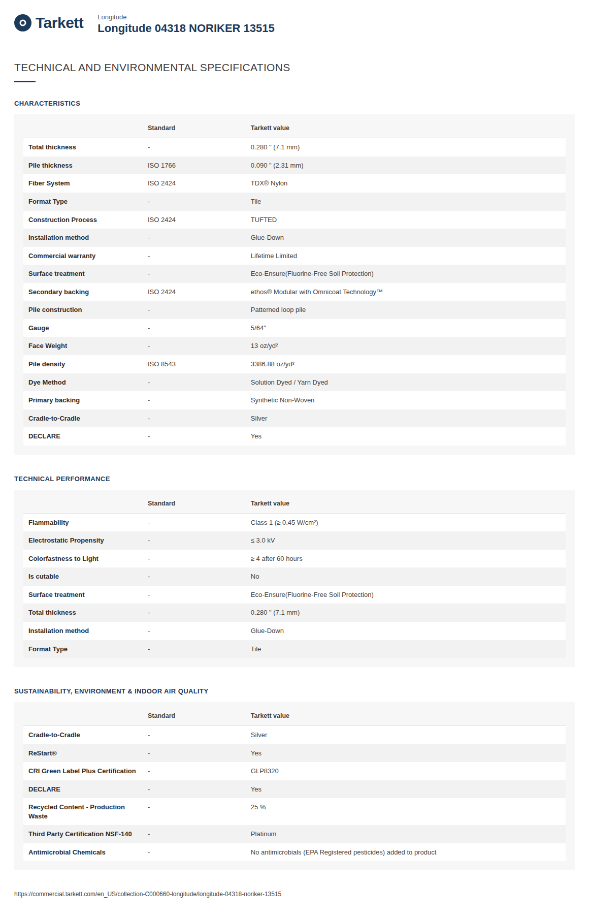Tarkett
Longitude
Longitude 04318 NORIKER 13515
TECHNICAL AND ENVIRONMENTAL SPECIFICATIONS
Characteristics
| | Standard | Tarkett value |
| --- | --- | --- |
| Total thickness | - | 0.280 " (7.1 mm) |
| Pile thickness | ISO 1766 | 0.090 " (2.31 mm) |
| Fiber System | ISO 2424 | TDX® Nylon |
| Format Type | - | Tile |
| Construction Process | ISO 2424 | TUFTED |
| Installation method | - | Glue-Down |
| Commercial warranty | - | Lifetime Limited |
| Surface treatment | - | Eco-Ensure(Fluorine-Free Soil Protection) |
| Secondary backing | ISO 2424 | ethos® Modular with Omnicoat Technology™ |
| Pile construction | - | Patterned loop pile |
| Gauge | - | 5/64" |
| Face Weight | - | 13 oz/yd² |
| Pile density | ISO 8543 | 3386.88 oz/yd³ |
| Dye Method | - | Solution Dyed / Yarn Dyed |
| Primary backing | - | Synthetic Non-Woven |
| Cradle-to-Cradle | - | Silver |
| DECLARE | - | Yes |
Technical performance
| | Standard | Tarkett value |
| --- | --- | --- |
| Flammability | - | Class 1 (≥ 0.45 W/cm²) |
| Electrostatic Propensity | - | ≤ 3.0 kV |
| Colorfastness to Light | - | ≥ 4 after 60 hours |
| Is cutable | - | No |
| Surface treatment | - | Eco-Ensure(Fluorine-Free Soil Protection) |
| Total thickness | - | 0.280 " (7.1 mm) |
| Installation method | - | Glue-Down |
| Format Type | - | Tile |
Sustainability, Environment & Indoor Air Quality
| | Standard | Tarkett value |
| --- | --- | --- |
| Cradle-to-Cradle | - | Silver |
| ReStart® | - | Yes |
| CRI Green Label Plus Certification | - | GLP8320 |
| DECLARE | - | Yes |
| Recycled Content - Production Waste | - | 25 % |
| Third Party Certification NSF-140 | - | Platinum |
| Antimicrobial Chemicals | - | No antimicrobials (EPA Registered pesticides) added to product |
https://commercial.tarkett.com/en_US/collection-C000660-longitude/longitude-04318-noriker-13515